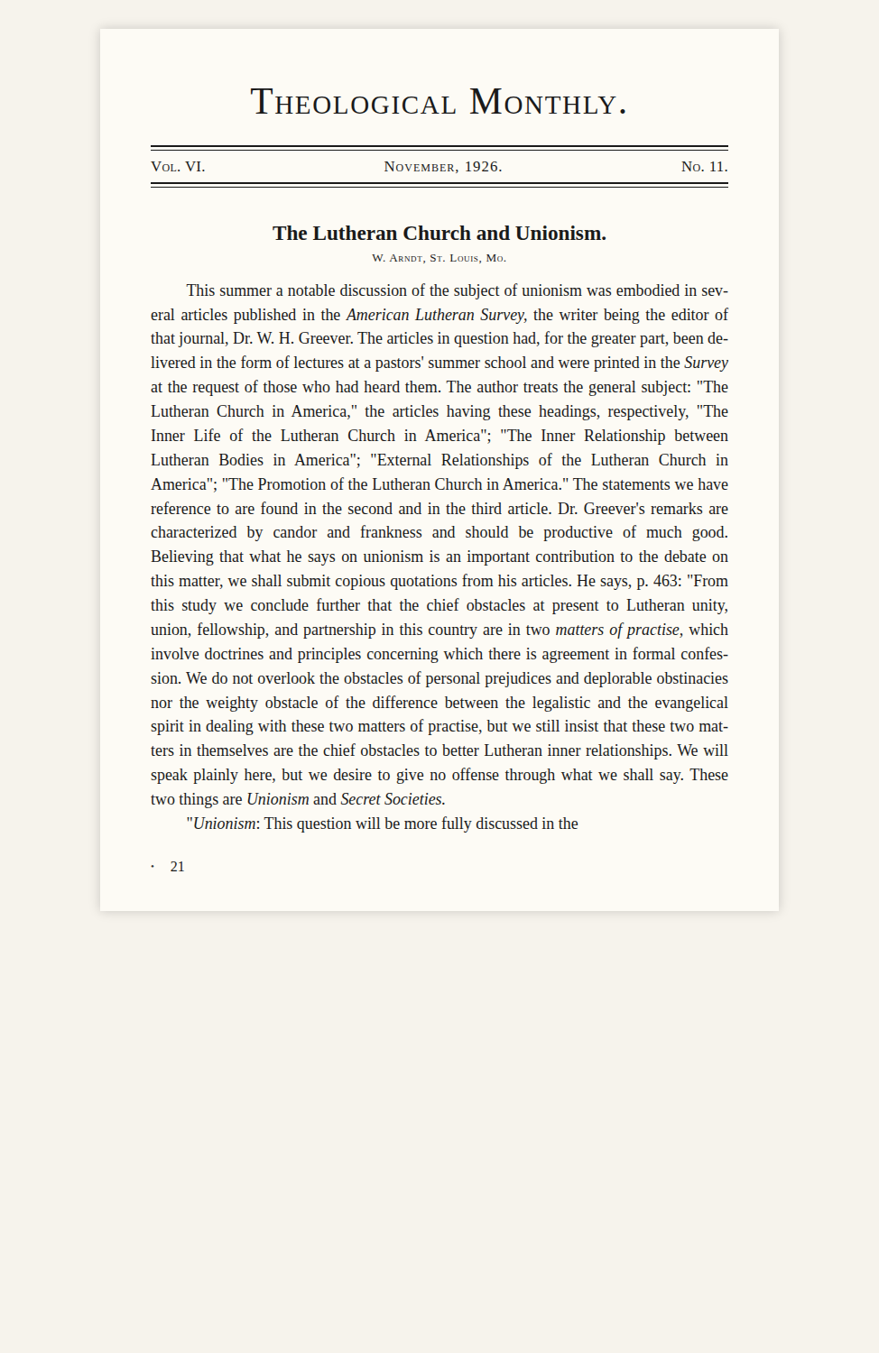Theological Monthly.
Vol. VI. November, 1926. No. 11.
The Lutheran Church and Unionism.
W. Arndt, St. Louis, Mo.
This summer a notable discussion of the subject of unionism was embodied in several articles published in the American Lutheran Survey, the writer being the editor of that journal, Dr. W. H. Greever. The articles in question had, for the greater part, been delivered in the form of lectures at a pastors' summer school and were printed in the Survey at the request of those who had heard them. The author treats the general subject: "The Lutheran Church in America," the articles having these headings, respectively, "The Inner Life of the Lutheran Church in America"; "The Inner Relationship between Lutheran Bodies in America"; "External Relationships of the Lutheran Church in America"; "The Promotion of the Lutheran Church in America." The statements we have reference to are found in the second and in the third article. Dr. Greever's remarks are characterized by candor and frankness and should be productive of much good. Believing that what he says on unionism is an important contribution to the debate on this matter, we shall submit copious quotations from his articles. He says, p. 463: "From this study we conclude further that the chief obstacles at present to Lutheran unity, union, fellowship, and partnership in this country are in two matters of practise, which involve doctrines and principles concerning which there is agreement in formal confession. We do not overlook the obstacles of personal prejudices and deplorable obstinacies nor the weighty obstacle of the difference between the legalistic and the evangelical spirit in dealing with these two matters of practise, but we still insist that these two matters in themselves are the chief obstacles to better Lutheran inner relationships. We will speak plainly here, but we desire to give no offense through what we shall say. These two things are Unionism and Secret Societies.
"Unionism: This question will be more fully discussed in the
21